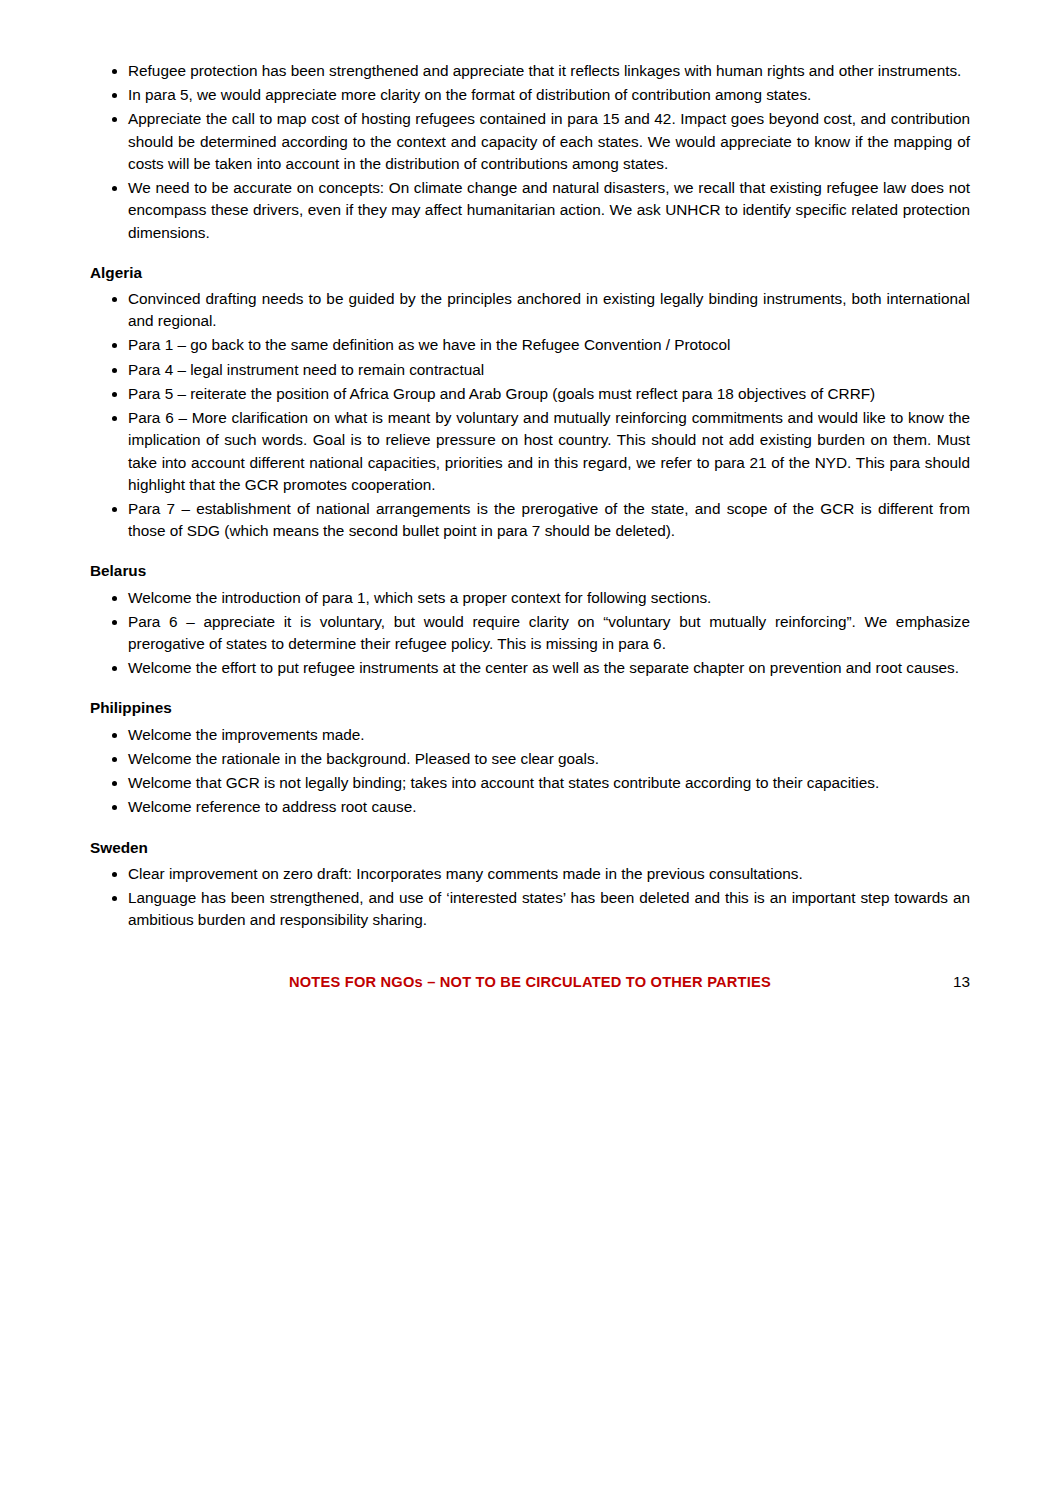Refugee protection has been strengthened and appreciate that it reflects linkages with human rights and other instruments.
In para 5, we would appreciate more clarity on the format of distribution of contribution among states.
Appreciate the call to map cost of hosting refugees contained in para 15 and 42. Impact goes beyond cost, and contribution should be determined according to the context and capacity of each states. We would appreciate to know if the mapping of costs will be taken into account in the distribution of contributions among states.
We need to be accurate on concepts: On climate change and natural disasters, we recall that existing refugee law does not encompass these drivers, even if they may affect humanitarian action. We ask UNHCR to identify specific related protection dimensions.
Algeria
Convinced drafting needs to be guided by the principles anchored in existing legally binding instruments, both international and regional.
Para 1 – go back to the same definition as we have in the Refugee Convention / Protocol
Para 4 – legal instrument need to remain contractual
Para 5 – reiterate the position of Africa Group and Arab Group (goals must reflect para 18 objectives of CRRF)
Para 6 – More clarification on what is meant by voluntary and mutually reinforcing commitments and would like to know the implication of such words. Goal is to relieve pressure on host country. This should not add existing burden on them. Must take into account different national capacities, priorities and in this regard, we refer to para 21 of the NYD. This para should highlight that the GCR promotes cooperation.
Para 7 – establishment of national arrangements is the prerogative of the state, and scope of the GCR is different from those of SDG (which means the second bullet point in para 7 should be deleted).
Belarus
Welcome the introduction of para 1, which sets a proper context for following sections.
Para 6 – appreciate it is voluntary, but would require clarity on “voluntary but mutually reinforcing”. We emphasize prerogative of states to determine their refugee policy. This is missing in para 6.
Welcome the effort to put refugee instruments at the center as well as the separate chapter on prevention and root causes.
Philippines
Welcome the improvements made.
Welcome the rationale in the background. Pleased to see clear goals.
Welcome that GCR is not legally binding; takes into account that states contribute according to their capacities.
Welcome reference to address root cause.
Sweden
Clear improvement on zero draft: Incorporates many comments made in the previous consultations.
Language has been strengthened, and use of ‘interested states’ has been deleted and this is an important step towards an ambitious burden and responsibility sharing.
NOTES FOR NGOs – NOT TO BE CIRCULATED TO OTHER PARTIES 13